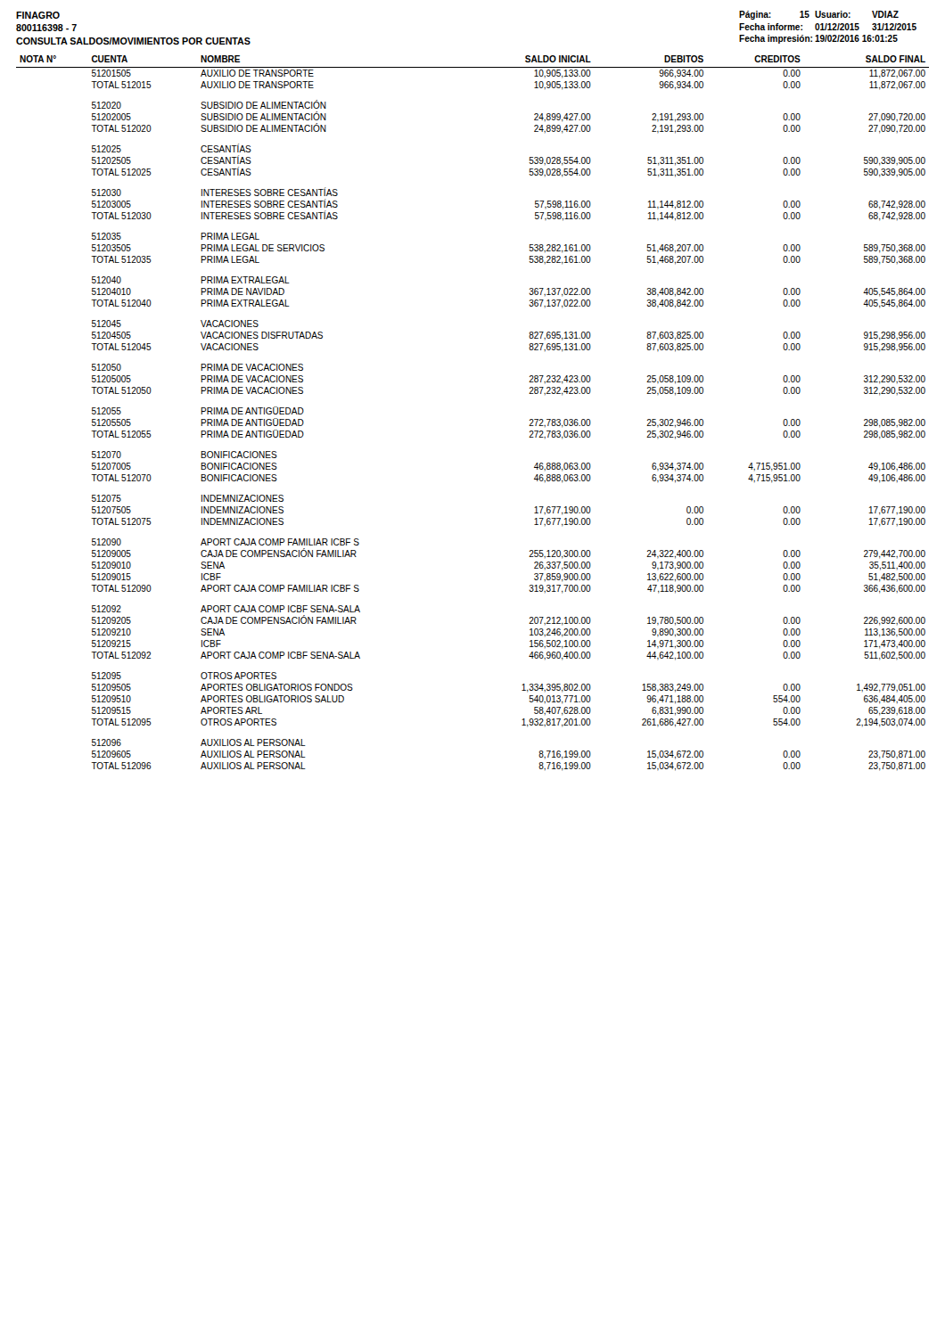FINAGRO
800116398 - 7
CONSULTA SALDOS/MOVIMIENTOS POR CUENTAS
| Página: | 15 | Usuario: | VDIAZ |
| Fecha informe: | 01/12/2015 | 31/12/2015 |
| Fecha impresión: | 19/02/2016 16:01:25 |
| NOTA N° | CUENTA | NOMBRE | SALDO INICIAL | DEBITOS | CREDITOS | SALDO FINAL |
| --- | --- | --- | --- | --- | --- | --- |
| | 51201505 | AUXILIO DE TRANSPORTE | 10,905,133.00 | 966,934.00 | 0.00 | 11,872,067.00 |
| | TOTAL 512015 | AUXILIO DE TRANSPORTE | 10,905,133.00 | 966,934.00 | 0.00 | 11,872,067.00 |
| | 512020 | SUBSIDIO DE ALIMENTACIÓN | | | | |
| | 51202005 | SUBSIDIO DE ALIMENTACIÓN | 24,899,427.00 | 2,191,293.00 | 0.00 | 27,090,720.00 |
| | TOTAL 512020 | SUBSIDIO DE ALIMENTACIÓN | 24,899,427.00 | 2,191,293.00 | 0.00 | 27,090,720.00 |
| | 512025 | CESANTÍAS | | | | |
| | 51202505 | CESANTÍAS | 539,028,554.00 | 51,311,351.00 | 0.00 | 590,339,905.00 |
| | TOTAL 512025 | CESANTÍAS | 539,028,554.00 | 51,311,351.00 | 0.00 | 590,339,905.00 |
| | 512030 | INTERESES SOBRE CESANTÍAS | | | | |
| | 51203005 | INTERESES SOBRE CESANTÍAS | 57,598,116.00 | 11,144,812.00 | 0.00 | 68,742,928.00 |
| | TOTAL 512030 | INTERESES SOBRE CESANTÍAS | 57,598,116.00 | 11,144,812.00 | 0.00 | 68,742,928.00 |
| | 512035 | PRIMA LEGAL | | | | |
| | 51203505 | PRIMA LEGAL DE SERVICIOS | 538,282,161.00 | 51,468,207.00 | 0.00 | 589,750,368.00 |
| | TOTAL 512035 | PRIMA LEGAL | 538,282,161.00 | 51,468,207.00 | 0.00 | 589,750,368.00 |
| | 512040 | PRIMA EXTRALEGAL | | | | |
| | 51204010 | PRIMA DE NAVIDAD | 367,137,022.00 | 38,408,842.00 | 0.00 | 405,545,864.00 |
| | TOTAL 512040 | PRIMA EXTRALEGAL | 367,137,022.00 | 38,408,842.00 | 0.00 | 405,545,864.00 |
| | 512045 | VACACIONES | | | | |
| | 51204505 | VACACIONES DISFRUTADAS | 827,695,131.00 | 87,603,825.00 | 0.00 | 915,298,956.00 |
| | TOTAL 512045 | VACACIONES | 827,695,131.00 | 87,603,825.00 | 0.00 | 915,298,956.00 |
| | 512050 | PRIMA DE VACACIONES | | | | |
| | 51205005 | PRIMA DE VACACIONES | 287,232,423.00 | 25,058,109.00 | 0.00 | 312,290,532.00 |
| | TOTAL 512050 | PRIMA DE VACACIONES | 287,232,423.00 | 25,058,109.00 | 0.00 | 312,290,532.00 |
| | 512055 | PRIMA DE ANTIGÜEDAD | | | | |
| | 51205505 | PRIMA DE ANTIGÜEDAD | 272,783,036.00 | 25,302,946.00 | 0.00 | 298,085,982.00 |
| | TOTAL 512055 | PRIMA DE ANTIGÜEDAD | 272,783,036.00 | 25,302,946.00 | 0.00 | 298,085,982.00 |
| | 512070 | BONIFICACIONES | | | | |
| | 51207005 | BONIFICACIONES | 46,888,063.00 | 6,934,374.00 | 4,715,951.00 | 49,106,486.00 |
| | TOTAL 512070 | BONIFICACIONES | 46,888,063.00 | 6,934,374.00 | 4,715,951.00 | 49,106,486.00 |
| | 512075 | INDEMNIZACIONES | | | | |
| | 51207505 | INDEMNIZACIONES | 17,677,190.00 | 0.00 | 0.00 | 17,677,190.00 |
| | TOTAL 512075 | INDEMNIZACIONES | 17,677,190.00 | 0.00 | 0.00 | 17,677,190.00 |
| | 512090 | APORT CAJA COMP FAMILIAR ICBF S | | | | |
| | 51209005 | CAJA DE COMPENSACIÓN FAMILIAR | 255,120,300.00 | 24,322,400.00 | 0.00 | 279,442,700.00 |
| | 51209010 | SENA | 26,337,500.00 | 9,173,900.00 | 0.00 | 35,511,400.00 |
| | 51209015 | ICBF | 37,859,900.00 | 13,622,600.00 | 0.00 | 51,482,500.00 |
| | TOTAL 512090 | APORT CAJA COMP FAMILIAR ICBF S | 319,317,700.00 | 47,118,900.00 | 0.00 | 366,436,600.00 |
| | 512092 | APORT CAJA COMP ICBF SENA-SALA | | | | |
| | 51209205 | CAJA DE COMPENSACIÓN FAMILIAR | 207,212,100.00 | 19,780,500.00 | 0.00 | 226,992,600.00 |
| | 51209210 | SENA | 103,246,200.00 | 9,890,300.00 | 0.00 | 113,136,500.00 |
| | 51209215 | ICBF | 156,502,100.00 | 14,971,300.00 | 0.00 | 171,473,400.00 |
| | TOTAL 512092 | APORT CAJA COMP ICBF SENA-SALA | 466,960,400.00 | 44,642,100.00 | 0.00 | 511,602,500.00 |
| | 512095 | OTROS APORTES | | | | |
| | 51209505 | APORTES OBLIGATORIOS FONDOS | 1,334,395,802.00 | 158,383,249.00 | 0.00 | 1,492,779,051.00 |
| | 51209510 | APORTES OBLIGATORIOS SALUD | 540,013,771.00 | 96,471,188.00 | 554.00 | 636,484,405.00 |
| | 51209515 | APORTES ARL | 58,407,628.00 | 6,831,990.00 | 0.00 | 65,239,618.00 |
| | TOTAL 512095 | OTROS APORTES | 1,932,817,201.00 | 261,686,427.00 | 554.00 | 2,194,503,074.00 |
| | 512096 | AUXILIOS AL PERSONAL | | | | |
| | 51209605 | AUXILIOS AL PERSONAL | 8,716,199.00 | 15,034,672.00 | 0.00 | 23,750,871.00 |
| | TOTAL 512096 | AUXILIOS AL PERSONAL | 8,716,199.00 | 15,034,672.00 | 0.00 | 23,750,871.00 |